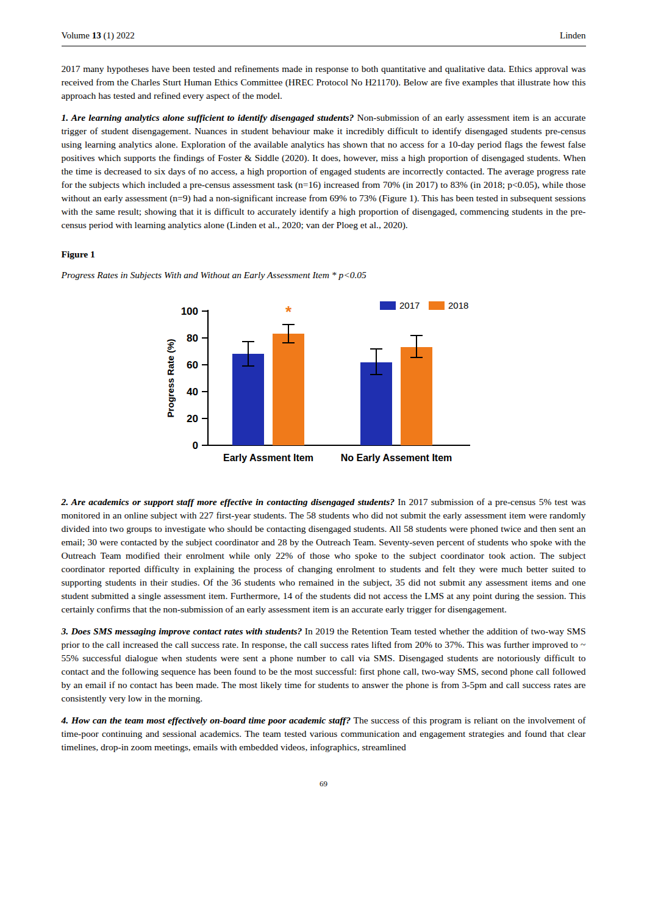Volume 13 (1) 2022
Linden
2017 many hypotheses have been tested and refinements made in response to both quantitative and qualitative data. Ethics approval was received from the Charles Sturt Human Ethics Committee (HREC Protocol No H21170). Below are five examples that illustrate how this approach has tested and refined every aspect of the model.
1. Are learning analytics alone sufficient to identify disengaged students? Non-submission of an early assessment item is an accurate trigger of student disengagement. Nuances in student behaviour make it incredibly difficult to identify disengaged students pre-census using learning analytics alone. Exploration of the available analytics has shown that no access for a 10-day period flags the fewest false positives which supports the findings of Foster & Siddle (2020). It does, however, miss a high proportion of disengaged students. When the time is decreased to six days of no access, a high proportion of engaged students are incorrectly contacted. The average progress rate for the subjects which included a pre-census assessment task (n=16) increased from 70% (in 2017) to 83% (in 2018; p<0.05), while those without an early assessment (n=9) had a non-significant increase from 69% to 73% (Figure 1). This has been tested in subsequent sessions with the same result; showing that it is difficult to accurately identify a high proportion of disengaged, commencing students in the pre-census period with learning analytics alone (Linden et al., 2020; van der Ploeg et al., 2020).
Figure 1
Progress Rates in Subjects With and Without an Early Assessment Item * p<0.05
100 80 60 40 20 0 Progress Rate (%) * Early Assment Item No Early Assement Item 2017 2018
2. Are academics or support staff more effective in contacting disengaged students? In 2017 submission of a pre-census 5% test was monitored in an online subject with 227 first-year students. The 58 students who did not submit the early assessment item were randomly divided into two groups to investigate who should be contacting disengaged students. All 58 students were phoned twice and then sent an email; 30 were contacted by the subject coordinator and 28 by the Outreach Team. Seventy-seven percent of students who spoke with the Outreach Team modified their enrolment while only 22% of those who spoke to the subject coordinator took action. The subject coordinator reported difficulty in explaining the process of changing enrolment to students and felt they were much better suited to supporting students in their studies. Of the 36 students who remained in the subject, 35 did not submit any assessment items and one student submitted a single assessment item. Furthermore, 14 of the students did not access the LMS at any point during the session. This certainly confirms that the non-submission of an early assessment item is an accurate early trigger for disengagement.
3. Does SMS messaging improve contact rates with students? In 2019 the Retention Team tested whether the addition of two-way SMS prior to the call increased the call success rate. In response, the call success rates lifted from 20% to 37%. This was further improved to ~ 55% successful dialogue when students were sent a phone number to call via SMS. Disengaged students are notoriously difficult to contact and the following sequence has been found to be the most successful: first phone call, two-way SMS, second phone call followed by an email if no contact has been made. The most likely time for students to answer the phone is from 3-5pm and call success rates are consistently very low in the morning.
4. How can the team most effectively on-board time poor academic staff? The success of this program is reliant on the involvement of time-poor continuing and sessional academics. The team tested various communication and engagement strategies and found that clear timelines, drop-in zoom meetings, emails with embedded videos, infographics, streamlined
69